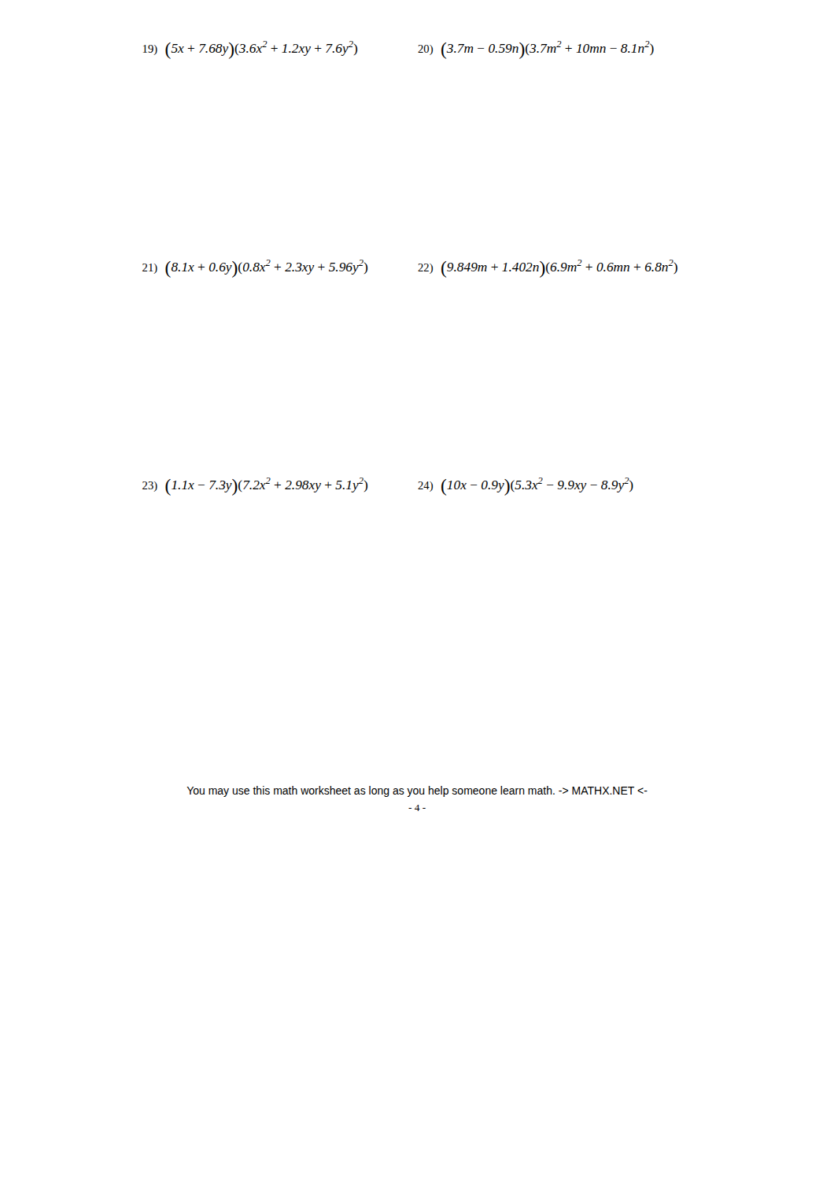| 19) ( 5x + 7.68y ) ( 3.6x 2 + 1.2xy + 7.6y 2 ) | 20) ( 3.7m − 0.59n ) ( 3.7m 2 + 10mn − 8.1n 2 ) |
| 21) ( 8.1x + 0.6y ) ( 0.8x 2 + 2.3xy + 5.96y 2 ) | 22) ( 9.849m + 1.402n ) ( 6.9m 2 + 0.6mn + 6.8n 2 ) |
| 23) ( 1.1x − 7.3y ) ( 7.2x 2 + 2.98xy + 5.1y 2 ) | 24) ( 10x − 0.9y ) ( 5.3x 2 − 9.9xy − 8.9y 2 ) |
You may use this math worksheet as long as you help someone learn math. -> MATHX.NET <-
- 4 -